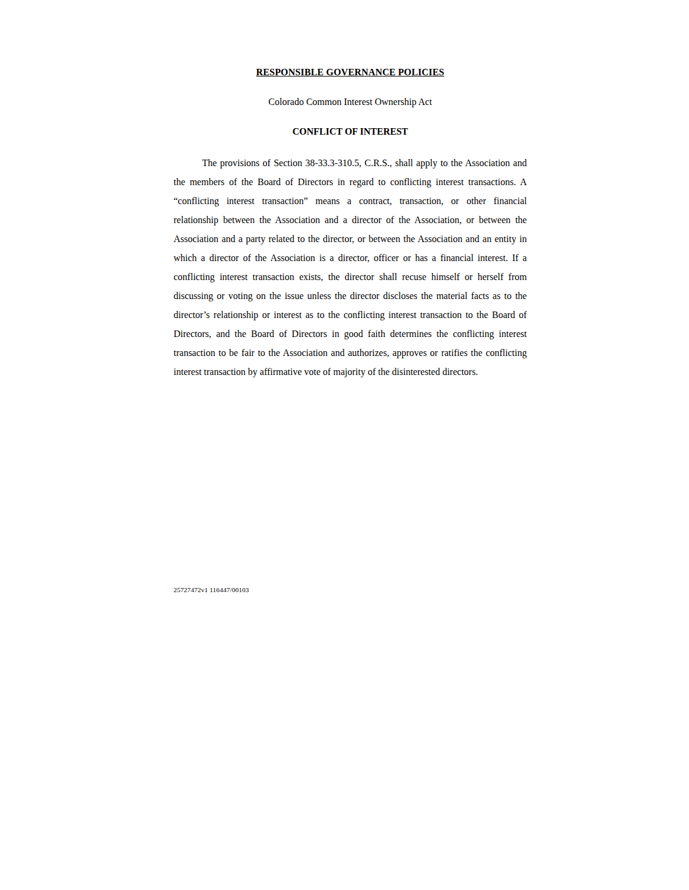Responsible Governance Policies
Colorado Common Interest Ownership Act
Conflict of Interest
The provisions of Section 38-33.3-310.5, C.R.S., shall apply to the Association and the members of the Board of Directors in regard to conflicting interest transactions. A “conflicting interest transaction” means a contract, transaction, or other financial relationship between the Association and a director of the Association, or between the Association and a party related to the director, or between the Association and an entity in which a director of the Association is a director, officer or has a financial interest. If a conflicting interest transaction exists, the director shall recuse himself or herself from discussing or voting on the issue unless the director discloses the material facts as to the director’s relationship or interest as to the conflicting interest transaction to the Board of Directors, and the Board of Directors in good faith determines the conflicting interest transaction to be fair to the Association and authorizes, approves or ratifies the conflicting interest transaction by affirmative vote of majority of the disinterested directors.
25727472v1 116447/00103